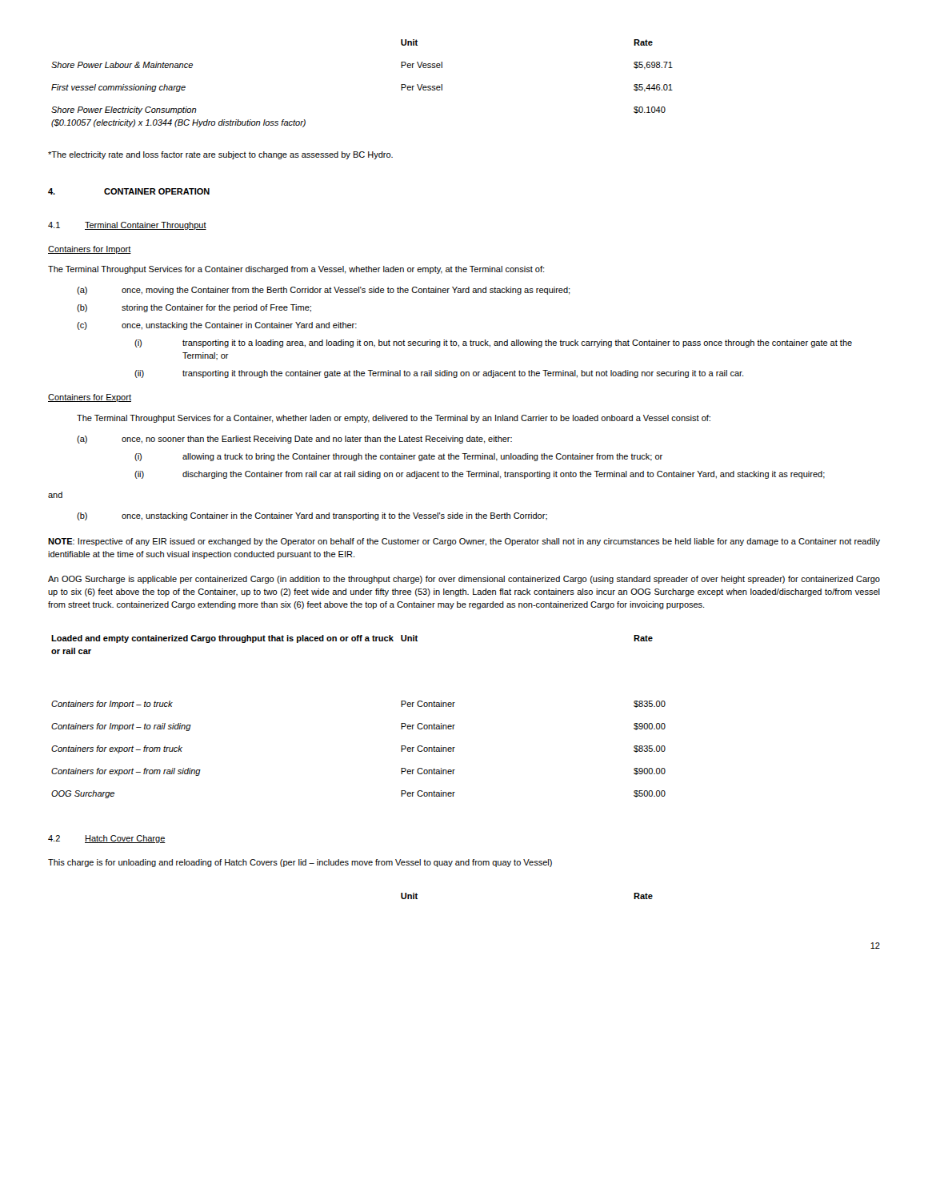| | Unit | Rate |
| --- | --- | --- |
| Shore Power Labour & Maintenance | Per Vessel | $5,698.71 |
| First vessel commissioning charge | Per Vessel | $5,446.01 |
| Shore Power Electricity Consumption ($0.10057 (electricity) x 1.0344 (BC Hydro distribution loss factor) | | $0.1040 |
*The electricity rate and loss factor rate are subject to change as assessed by BC Hydro.
4. CONTAINER OPERATION
4.1 Terminal Container Throughput
Containers for Import
The Terminal Throughput Services for a Container discharged from a Vessel, whether laden or empty, at the Terminal consist of:
(a) once, moving the Container from the Berth Corridor at Vessel's side to the Container Yard and stacking as required;
(b) storing the Container for the period of Free Time;
(c) once, unstacking the Container in Container Yard and either:
(i) transporting it to a loading area, and loading it on, but not securing it to, a truck, and allowing the truck carrying that Container to pass once through the container gate at the Terminal; or
(ii) transporting it through the container gate at the Terminal to a rail siding on or adjacent to the Terminal, but not loading nor securing it to a rail car.
Containers for Export
The Terminal Throughput Services for a Container, whether laden or empty, delivered to the Terminal by an Inland Carrier to be loaded onboard a Vessel consist of:
(a) once, no sooner than the Earliest Receiving Date and no later than the Latest Receiving date, either:
(i) allowing a truck to bring the Container through the container gate at the Terminal, unloading the Container from the truck; or
(ii) discharging the Container from rail car at rail siding on or adjacent to the Terminal, transporting it onto the Terminal and to Container Yard, and stacking it as required;
and
(b) once, unstacking Container in the Container Yard and transporting it to the Vessel's side in the Berth Corridor;
NOTE: Irrespective of any EIR issued or exchanged by the Operator on behalf of the Customer or Cargo Owner, the Operator shall not in any circumstances be held liable for any damage to a Container not readily identifiable at the time of such visual inspection conducted pursuant to the EIR.
An OOG Surcharge is applicable per containerized Cargo (in addition to the throughput charge) for over dimensional containerized Cargo (using standard spreader of over height spreader) for containerized Cargo up to six (6) feet above the top of the Container, up to two (2) feet wide and under fifty three (53) in length. Laden flat rack containers also incur an OOG Surcharge except when loaded/discharged to/from vessel from street truck. containerized Cargo extending more than six (6) feet above the top of a Container may be regarded as non-containerized Cargo for invoicing purposes.
| Loaded and empty containerized Cargo throughput that is placed on or off a truck or rail car | Unit | Rate |
| --- | --- | --- |
| Containers for Import – to truck | Per Container | $835.00 |
| Containers for Import – to rail siding | Per Container | $900.00 |
| Containers for export – from truck | Per Container | $835.00 |
| Containers for export – from rail siding | Per Container | $900.00 |
| OOG Surcharge | Per Container | $500.00 |
4.2 Hatch Cover Charge
This charge is for unloading and reloading of Hatch Covers (per lid – includes move from Vessel to quay and from quay to Vessel)
| | Unit | Rate |
| --- | --- | --- |
12